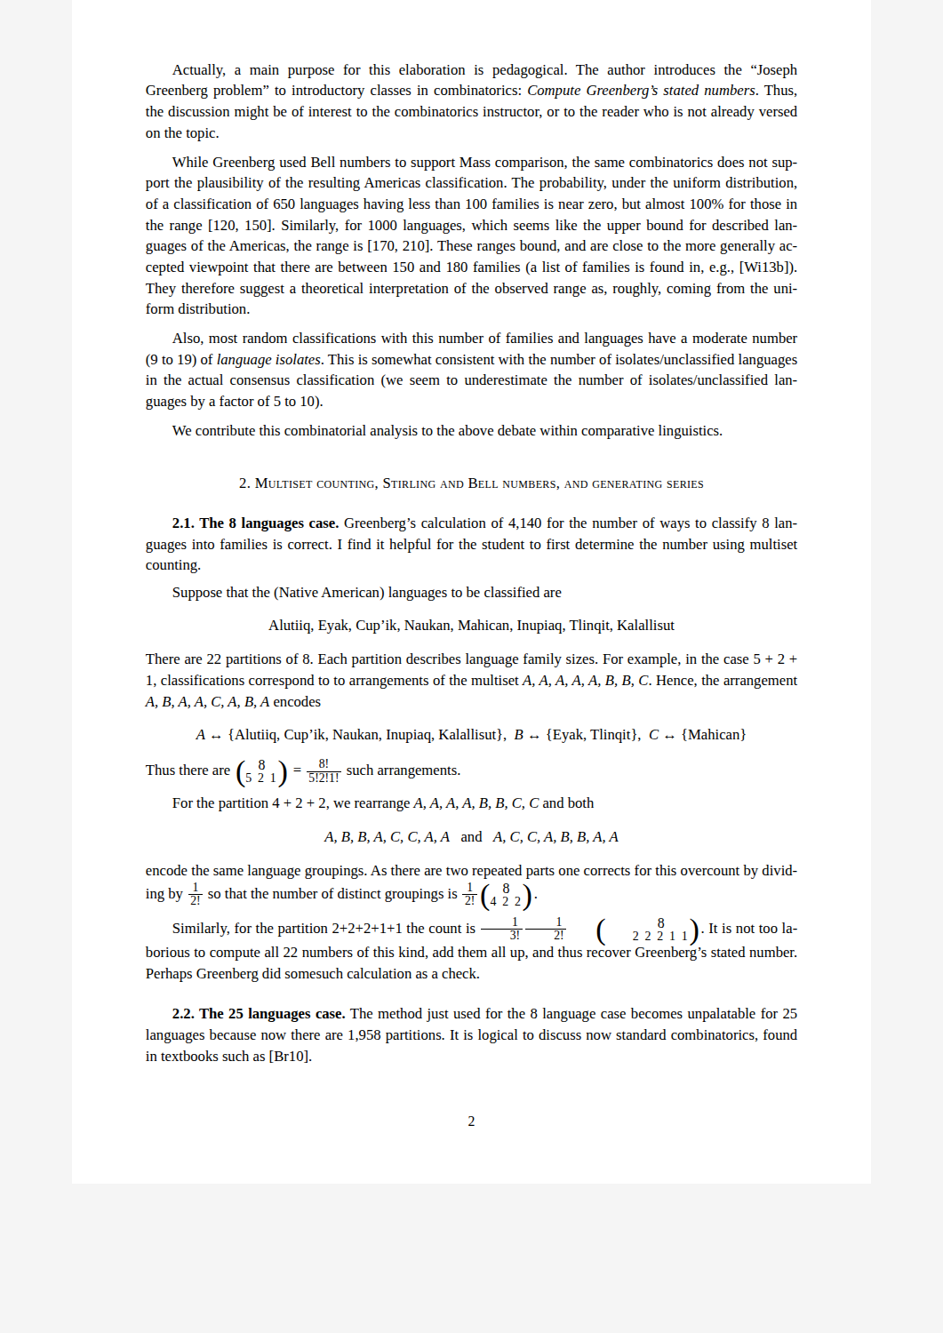Actually, a main purpose for this elaboration is pedagogical. The author introduces the “Joseph Greenberg problem” to introductory classes in combinatorics: Compute Greenberg’s stated numbers. Thus, the discussion might be of interest to the combinatorics instructor, or to the reader who is not already versed on the topic.
While Greenberg used Bell numbers to support Mass comparison, the same combinatorics does not support the plausibility of the resulting Americas classification. The probability, under the uniform distribution, of a classification of 650 languages having less than 100 families is near zero, but almost 100% for those in the range [120, 150]. Similarly, for 1000 languages, which seems like the upper bound for described languages of the Americas, the range is [170, 210]. These ranges bound, and are close to the more generally accepted viewpoint that there are between 150 and 180 families (a list of families is found in, e.g., [Wi13b]). They therefore suggest a theoretical interpretation of the observed range as, roughly, coming from the uniform distribution.
Also, most random classifications with this number of families and languages have a moderate number (9 to 19) of language isolates. This is somewhat consistent with the number of isolates/unclassified languages in the actual consensus classification (we seem to underestimate the number of isolates/unclassified languages by a factor of 5 to 10).
We contribute this combinatorial analysis to the above debate within comparative linguistics.
2. Multiset counting, Stirling and Bell numbers, and generating series
2.1. The 8 languages case. Greenberg’s calculation of 4,140 for the number of ways to classify 8 languages into families is correct. I find it helpful for the student to first determine the number using multiset counting.
Suppose that the (Native American) languages to be classified are
Alutiiq, Eyak, Cup’ik, Naukan, Mahican, Inupiaq, Tlinqit, Kalallisut
There are 22 partitions of 8. Each partition describes language family sizes. For example, in the case 5 + 2 + 1, classifications correspond to to arrangements of the multiset A, A, A, A, A, B, B, C. Hence, the arrangement A, B, A, A, C, A, B, A encodes
A ↔ {Alutiiq, Cup’ik, Naukan, Inupiaq, Kalallisut}, B ↔ {Eyak, Tlinqit}, C ↔ {Mahican}
Thus there are (85 2 1) = 8!5!2!1! such arrangements.
For the partition 4 + 2 + 2, we rearrange A, A, A, A, B, B, C, C and both
A, B, B, A, C, C, A, A and A, C, C, A, B, B, A, A
encode the same language groupings. As there are two repeated parts one corrects for this overcount by dividing by 12! so that the number of distinct groupings is 12!(84 2 2).
Similarly, for the partition 2+2+2+1+1 the count is 13!12!(82 2 2 1 1). It is not too laborious to compute all 22 numbers of this kind, add them all up, and thus recover Greenberg’s stated number. Perhaps Greenberg did somesuch calculation as a check.
2.2. The 25 languages case. The method just used for the 8 language case becomes unpalatable for 25 languages because now there are 1,958 partitions. It is logical to discuss now standard combinatorics, found in textbooks such as [Br10].
2